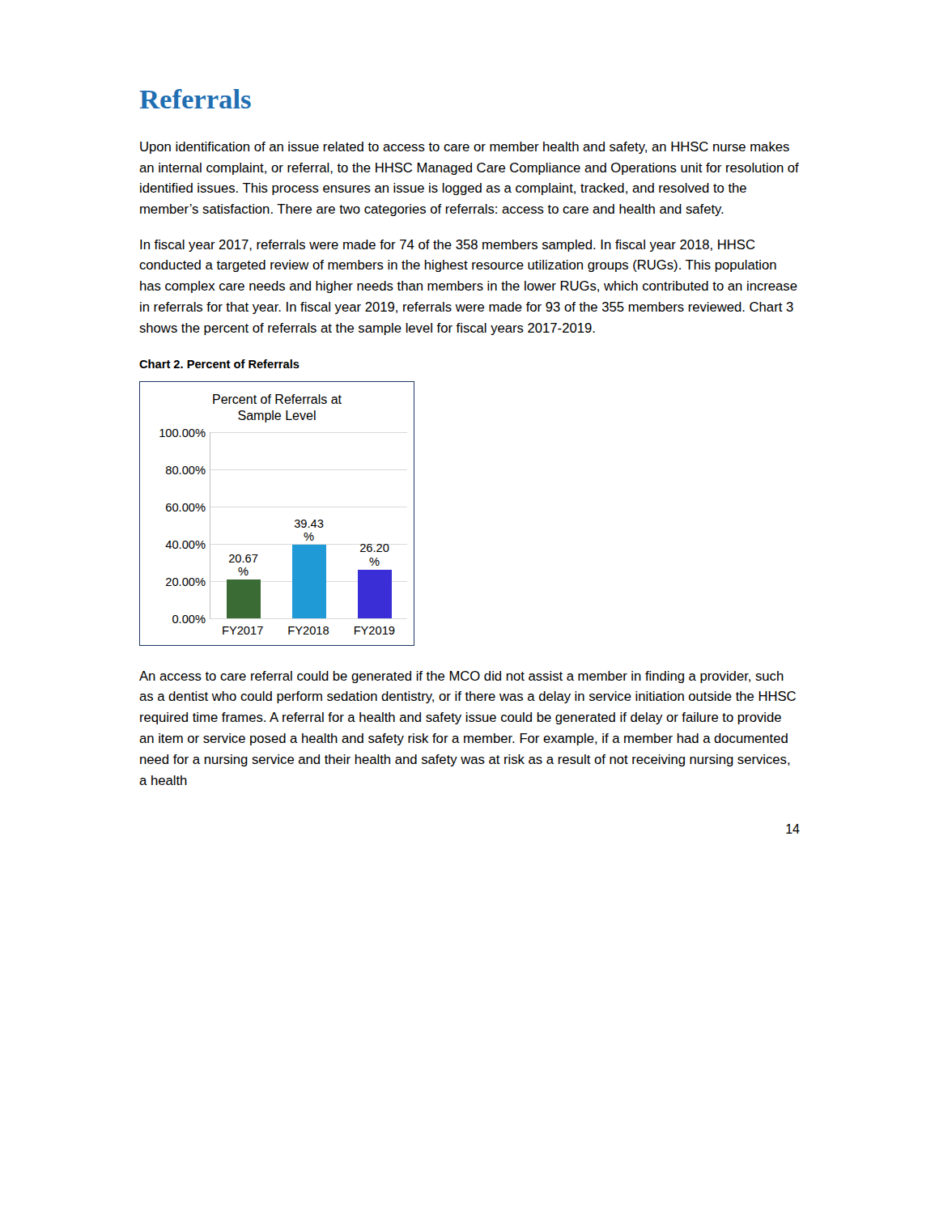Referrals
Upon identification of an issue related to access to care or member health and safety, an HHSC nurse makes an internal complaint, or referral, to the HHSC Managed Care Compliance and Operations unit for resolution of identified issues. This process ensures an issue is logged as a complaint, tracked, and resolved to the member’s satisfaction. There are two categories of referrals: access to care and health and safety.
In fiscal year 2017, referrals were made for 74 of the 358 members sampled. In fiscal year 2018, HHSC conducted a targeted review of members in the highest resource utilization groups (RUGs). This population has complex care needs and higher needs than members in the lower RUGs, which contributed to an increase in referrals for that year. In fiscal year 2019, referrals were made for 93 of the 355 members reviewed. Chart 3 shows the percent of referrals at the sample level for fiscal years 2017-2019.
Chart 2. Percent of Referrals
Percent of Referrals at
Sample Level
100.00%
80.00%
60.00%
40.00%
20.00%
0.00%
20.67
%
39.43
%
26.20
%
FY2017 FY2018 FY2019
An access to care referral could be generated if the MCO did not assist a member in finding a provider, such as a dentist who could perform sedation dentistry, or if there was a delay in service initiation outside the HHSC required time frames. A referral for a health and safety issue could be generated if delay or failure to provide an item or service posed a health and safety risk for a member. For example, if a member had a documented need for a nursing service and their health and safety was at risk as a result of not receiving nursing services, a health
14